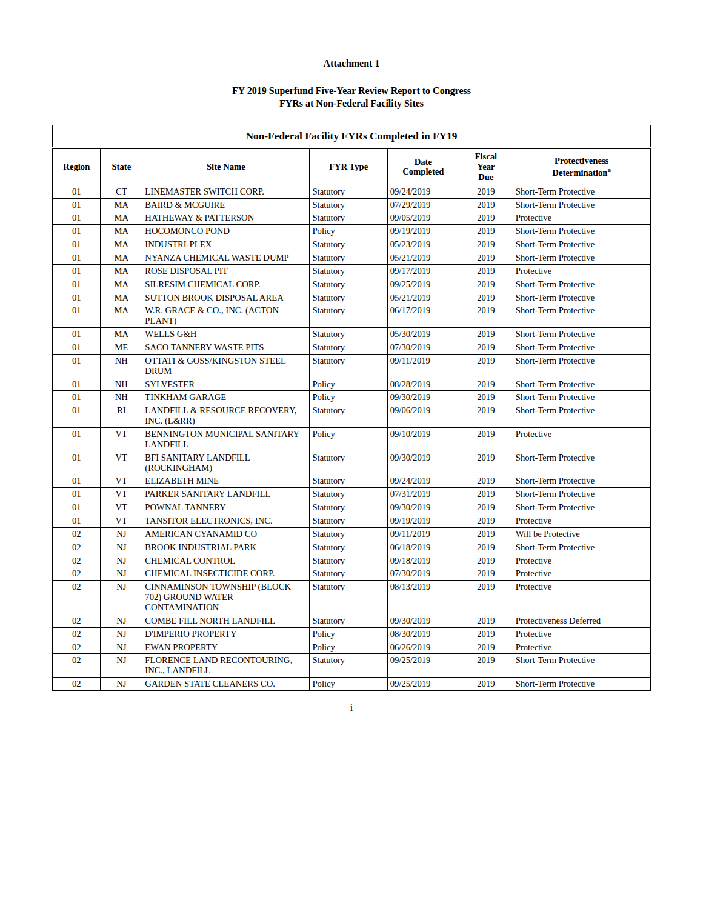Attachment 1
FY 2019 Superfund Five-Year Review Report to Congress
FYRs at Non-Federal Facility Sites
Non-Federal Facility FYRs Completed in FY19
| Region | State | Site Name | FYR Type | Date Completed | Fiscal Year Due | Protectiveness Determination a |
| --- | --- | --- | --- | --- | --- | --- |
| 01 | CT | LINEMASTER SWITCH CORP. | Statutory | 09/24/2019 | 2019 | Short-Term Protective |
| 01 | MA | BAIRD & MCGUIRE | Statutory | 07/29/2019 | 2019 | Short-Term Protective |
| 01 | MA | HATHEWAY & PATTERSON | Statutory | 09/05/2019 | 2019 | Protective |
| 01 | MA | HOCOMONCO POND | Policy | 09/19/2019 | 2019 | Short-Term Protective |
| 01 | MA | INDUSTRI-PLEX | Statutory | 05/23/2019 | 2019 | Short-Term Protective |
| 01 | MA | NYANZA CHEMICAL WASTE DUMP | Statutory | 05/21/2019 | 2019 | Short-Term Protective |
| 01 | MA | ROSE DISPOSAL PIT | Statutory | 09/17/2019 | 2019 | Protective |
| 01 | MA | SILRESIM CHEMICAL CORP. | Statutory | 09/25/2019 | 2019 | Short-Term Protective |
| 01 | MA | SUTTON BROOK DISPOSAL AREA | Statutory | 05/21/2019 | 2019 | Short-Term Protective |
| 01 | MA | W.R. GRACE & CO., INC. (ACTON PLANT) | Statutory | 06/17/2019 | 2019 | Short-Term Protective |
| 01 | MA | WELLS G&H | Statutory | 05/30/2019 | 2019 | Short-Term Protective |
| 01 | ME | SACO TANNERY WASTE PITS | Statutory | 07/30/2019 | 2019 | Short-Term Protective |
| 01 | NH | OTTATI & GOSS/KINGSTON STEEL DRUM | Statutory | 09/11/2019 | 2019 | Short-Term Protective |
| 01 | NH | SYLVESTER | Policy | 08/28/2019 | 2019 | Short-Term Protective |
| 01 | NH | TINKHAM GARAGE | Policy | 09/30/2019 | 2019 | Short-Term Protective |
| 01 | RI | LANDFILL & RESOURCE RECOVERY, INC. (L&RR) | Statutory | 09/06/2019 | 2019 | Short-Term Protective |
| 01 | VT | BENNINGTON MUNICIPAL SANITARY LANDFILL | Policy | 09/10/2019 | 2019 | Protective |
| 01 | VT | BFI SANITARY LANDFILL (ROCKINGHAM) | Statutory | 09/30/2019 | 2019 | Short-Term Protective |
| 01 | VT | ELIZABETH MINE | Statutory | 09/24/2019 | 2019 | Short-Term Protective |
| 01 | VT | PARKER SANITARY LANDFILL | Statutory | 07/31/2019 | 2019 | Short-Term Protective |
| 01 | VT | POWNAL TANNERY | Statutory | 09/30/2019 | 2019 | Short-Term Protective |
| 01 | VT | TANSITOR ELECTRONICS, INC. | Statutory | 09/19/2019 | 2019 | Protective |
| 02 | NJ | AMERICAN CYANAMID CO | Statutory | 09/11/2019 | 2019 | Will be Protective |
| 02 | NJ | BROOK INDUSTRIAL PARK | Statutory | 06/18/2019 | 2019 | Short-Term Protective |
| 02 | NJ | CHEMICAL CONTROL | Statutory | 09/18/2019 | 2019 | Protective |
| 02 | NJ | CHEMICAL INSECTICIDE CORP. | Statutory | 07/30/2019 | 2019 | Protective |
| 02 | NJ | CINNAMINSON TOWNSHIP (BLOCK 702) GROUND WATER CONTAMINATION | Statutory | 08/13/2019 | 2019 | Protective |
| 02 | NJ | COMBE FILL NORTH LANDFILL | Statutory | 09/30/2019 | 2019 | Protectiveness Deferred |
| 02 | NJ | D'IMPERIO PROPERTY | Policy | 08/30/2019 | 2019 | Protective |
| 02 | NJ | EWAN PROPERTY | Policy | 06/26/2019 | 2019 | Protective |
| 02 | NJ | FLORENCE LAND RECONTOURING, INC., LANDFILL | Statutory | 09/25/2019 | 2019 | Short-Term Protective |
| 02 | NJ | GARDEN STATE CLEANERS CO. | Policy | 09/25/2019 | 2019 | Short-Term Protective |
i